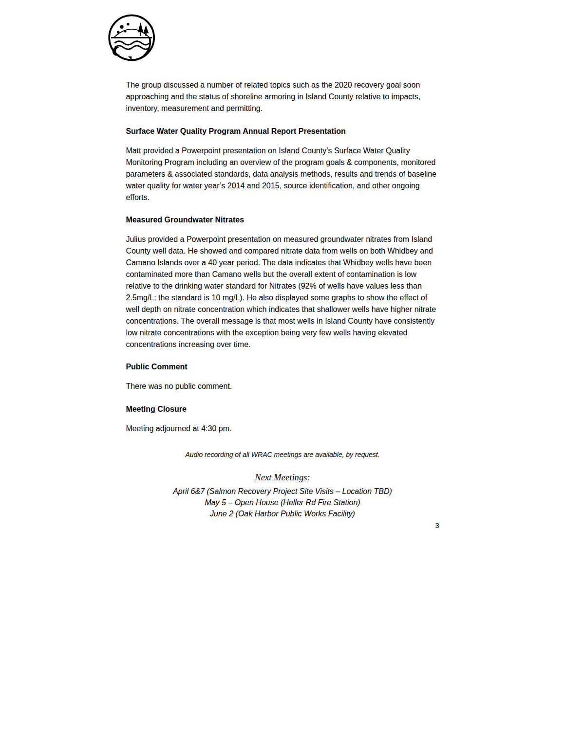The group discussed a number of related topics such as the 2020 recovery goal soon approaching and the status of shoreline armoring in Island County relative to impacts, inventory, measurement and permitting.
Surface Water Quality Program Annual Report Presentation
Matt provided a Powerpoint presentation on Island County’s Surface Water Quality Monitoring Program including an overview of the program goals & components, monitored parameters & associated standards, data analysis methods, results and trends of baseline water quality for water year’s 2014 and 2015, source identification, and other ongoing efforts.
Measured Groundwater Nitrates
Julius provided a Powerpoint presentation on measured groundwater nitrates from Island County well data. He showed and compared nitrate data from wells on both Whidbey and Camano Islands over a 40 year period. The data indicates that Whidbey wells have been contaminated more than Camano wells but the overall extent of contamination is low relative to the drinking water standard for Nitrates (92% of wells have values less than 2.5mg/L; the standard is 10 mg/L). He also displayed some graphs to show the effect of well depth on nitrate concentration which indicates that shallower wells have higher nitrate concentrations. The overall message is that most wells in Island County have consistently low nitrate concentrations with the exception being very few wells having elevated concentrations increasing over time.
Public Comment
There was no public comment.
Meeting Closure
Meeting adjourned at 4:30 pm.
Audio recording of all WRAC meetings are available, by request.
Next Meetings:
April 6&7 (Salmon Recovery Project Site Visits – Location TBD)
May 5 – Open House (Heller Rd Fire Station)
June 2 (Oak Harbor Public Works Facility)
3